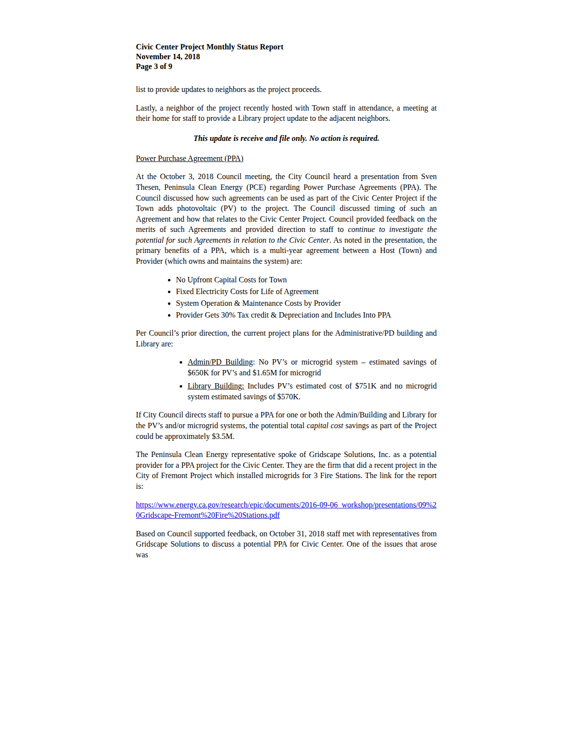Civic Center Project Monthly Status Report
November 14, 2018
Page 3 of 9
list to provide updates to neighbors as the project proceeds.
Lastly, a neighbor of the project recently hosted with Town staff in attendance, a meeting at their home for staff to provide a Library project update to the adjacent neighbors.
This update is receive and file only. No action is required.
Power Purchase Agreement (PPA)
At the October 3, 2018 Council meeting, the City Council heard a presentation from Sven Thesen, Peninsula Clean Energy (PCE) regarding Power Purchase Agreements (PPA). The Council discussed how such agreements can be used as part of the Civic Center Project if the Town adds photovoltaic (PV) to the project. The Council discussed timing of such an Agreement and how that relates to the Civic Center Project. Council provided feedback on the merits of such Agreements and provided direction to staff to continue to investigate the potential for such Agreements in relation to the Civic Center. As noted in the presentation, the primary benefits of a PPA, which is a multi-year agreement between a Host (Town) and Provider (which owns and maintains the system) are:
No Upfront Capital Costs for Town
Fixed Electricity Costs for Life of Agreement
System Operation & Maintenance Costs by Provider
Provider Gets 30% Tax credit & Depreciation and Includes Into PPA
Per Council’s prior direction, the current project plans for the Administrative/PD building and Library are:
Admin/PD Building: No PV’s or microgrid system – estimated savings of $650K for PV’s and $1.65M for microgrid
Library Building: Includes PV’s estimated cost of $751K and no microgrid system estimated savings of $570K.
If City Council directs staff to pursue a PPA for one or both the Admin/Building and Library for the PV’s and/or microgrid systems, the potential total capital cost savings as part of the Project could be approximately $3.5M.
The Peninsula Clean Energy representative spoke of Gridscape Solutions, Inc. as a potential provider for a PPA project for the Civic Center. They are the firm that did a recent project in the City of Fremont Project which installed microgrids for 3 Fire Stations. The link for the report is:
https://www.energy.ca.gov/research/epic/documents/2016-09-06_workshop/presentations/09%20Gridscape-Fremont%20Fire%20Stations.pdf
Based on Council supported feedback, on October 31, 2018 staff met with representatives from Gridscape Solutions to discuss a potential PPA for Civic Center. One of the issues that arose was